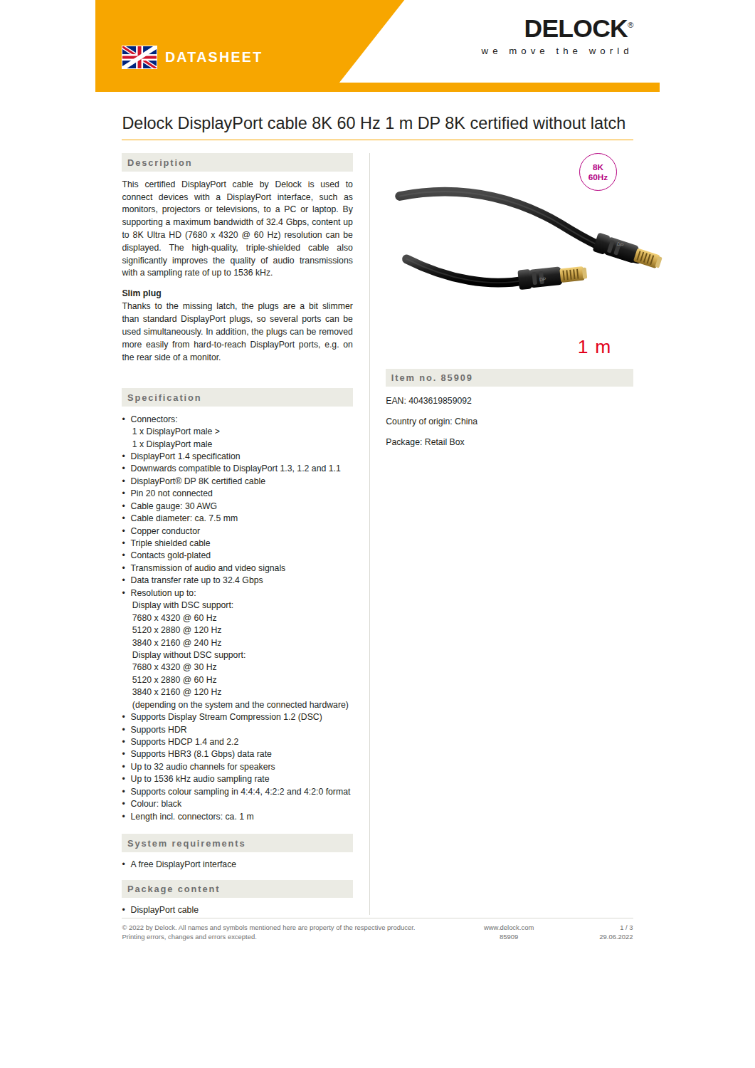Datasheet
DELOCK®
we move the world
Delock DisplayPort cable 8K 60 Hz 1 m DP 8K certified without latch
Description
This certified DisplayPort cable by Delock is used to connect devices with a DisplayPort interface, such as monitors, projectors or televisions, to a PC or laptop. By supporting a maximum bandwidth of 32.4 Gbps, content up to 8K Ultra HD (7680 x 4320 @ 60 Hz) resolution can be displayed. The high-quality, triple-shielded cable also significantly improves the quality of audio transmissions with a sampling rate of up to 1536 kHz.
Slim plug
Thanks to the missing latch, the plugs are a bit slimmer than standard DisplayPort plugs, so several ports can be used simultaneously. In addition, the plugs can be removed more easily from hard-to-reach DisplayPort ports, e.g. on the rear side of a monitor.
Specification
Connectors: 1 x DisplayPort male > 1 x DisplayPort male
DisplayPort 1.4 specification
Downwards compatible to DisplayPort 1.3, 1.2 and 1.1
DisplayPort® DP 8K certified cable
Pin 20 not connected
Cable gauge: 30 AWG
Cable diameter: ca. 7.5 mm
Copper conductor
Triple shielded cable
Contacts gold-plated
Transmission of audio and video signals
Data transfer rate up to 32.4 Gbps
Resolution up to: Display with DSC support: 7680 x 4320 @ 60 Hz 5120 x 2880 @ 120 Hz 3840 x 2160 @ 240 Hz Display without DSC support: 7680 x 4320 @ 30 Hz 5120 x 2880 @ 60 Hz 3840 x 2160 @ 120 Hz (depending on the system and the connected hardware)
Supports Display Stream Compression 1.2 (DSC)
Supports HDR
Supports HDCP 1.4 and 2.2
Supports HBR3 (8.1 Gbps) data rate
Up to 32 audio channels for speakers
Up to 1536 kHz audio sampling rate
Supports colour sampling in 4:4:4, 4:2:2 and 4:2:0 format
Colour: black
Length incl. connectors: ca. 1 m
System requirements
A free DisplayPort interface
Package content
DisplayPort cable
8K 60Hz
DP DP
1 m
Item no. 85909
EAN: 4043619859092
Country of origin: China
Package: Retail Box
© 2022 by Delock. All names and symbols mentioned here are property of the respective producer. Printing errors, changes and errors excepted.
www.delock.com
85909
1 / 3
29.06.2022